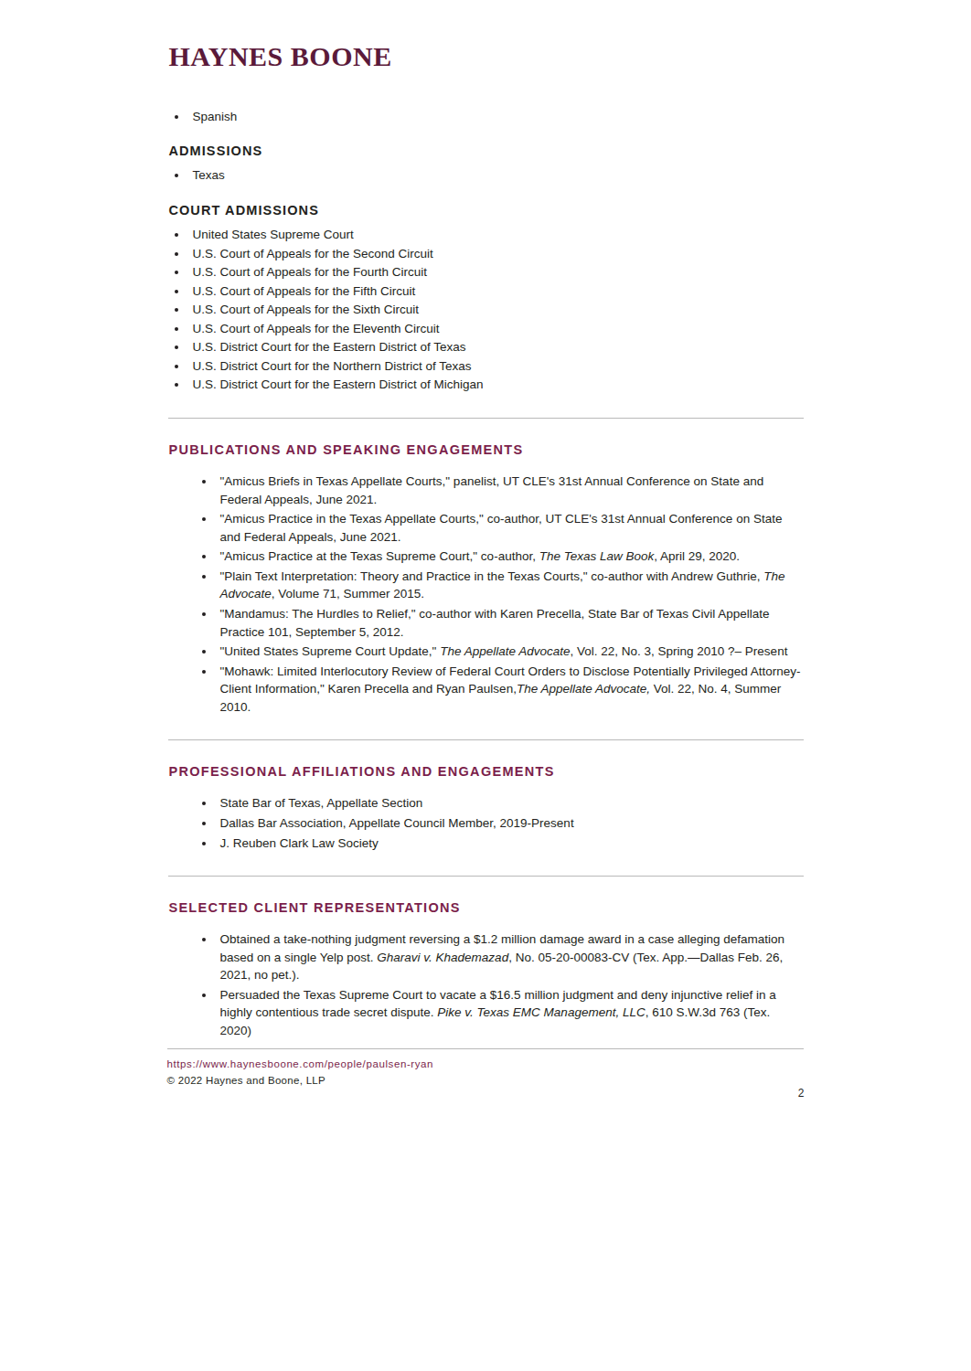HAYNES BOONE
Spanish
Admissions
Texas
Court Admissions
United States Supreme Court
U.S. Court of Appeals for the Second Circuit
U.S. Court of Appeals for the Fourth Circuit
U.S. Court of Appeals for the Fifth Circuit
U.S. Court of Appeals for the Sixth Circuit
U.S. Court of Appeals for the Eleventh Circuit
U.S. District Court for the Eastern District of Texas
U.S. District Court for the Northern District of Texas
U.S. District Court for the Eastern District of Michigan
Publications and Speaking Engagements
"Amicus Briefs in Texas Appellate Courts," panelist, UT CLE's 31st Annual Conference on State and Federal Appeals, June 2021.
"Amicus Practice in the Texas Appellate Courts," co-author, UT CLE's 31st Annual Conference on State and Federal Appeals, June 2021.
"Amicus Practice at the Texas Supreme Court," co-author, The Texas Law Book, April 29, 2020.
"Plain Text Interpretation: Theory and Practice in the Texas Courts," co-author with Andrew Guthrie, The Advocate, Volume 71, Summer 2015.
"Mandamus: The Hurdles to Relief," co-author with Karen Precella, State Bar of Texas Civil Appellate Practice 101, September 5, 2012.
"United States Supreme Court Update," The Appellate Advocate, Vol. 22, No. 3, Spring 2010 ?– Present
"Mohawk: Limited Interlocutory Review of Federal Court Orders to Disclose Potentially Privileged Attorney-Client Information," Karen Precella and Ryan Paulsen,The Appellate Advocate, Vol. 22, No. 4, Summer 2010.
Professional Affiliations and Engagements
State Bar of Texas, Appellate Section
Dallas Bar Association, Appellate Council Member, 2019-Present
J. Reuben Clark Law Society
Selected Client Representations
Obtained a take-nothing judgment reversing a $1.2 million damage award in a case alleging defamation based on a single Yelp post. Gharavi v. Khademazad, No. 05-20-00083-CV (Tex. App.—Dallas Feb. 26, 2021, no pet.).
Persuaded the Texas Supreme Court to vacate a $16.5 million judgment and deny injunctive relief in a highly contentious trade secret dispute. Pike v. Texas EMC Management, LLC, 610 S.W.3d 763 (Tex. 2020)
https://www.haynesboone.com/people/paulsen-ryan
© 2022 Haynes and Boone, LLP
2